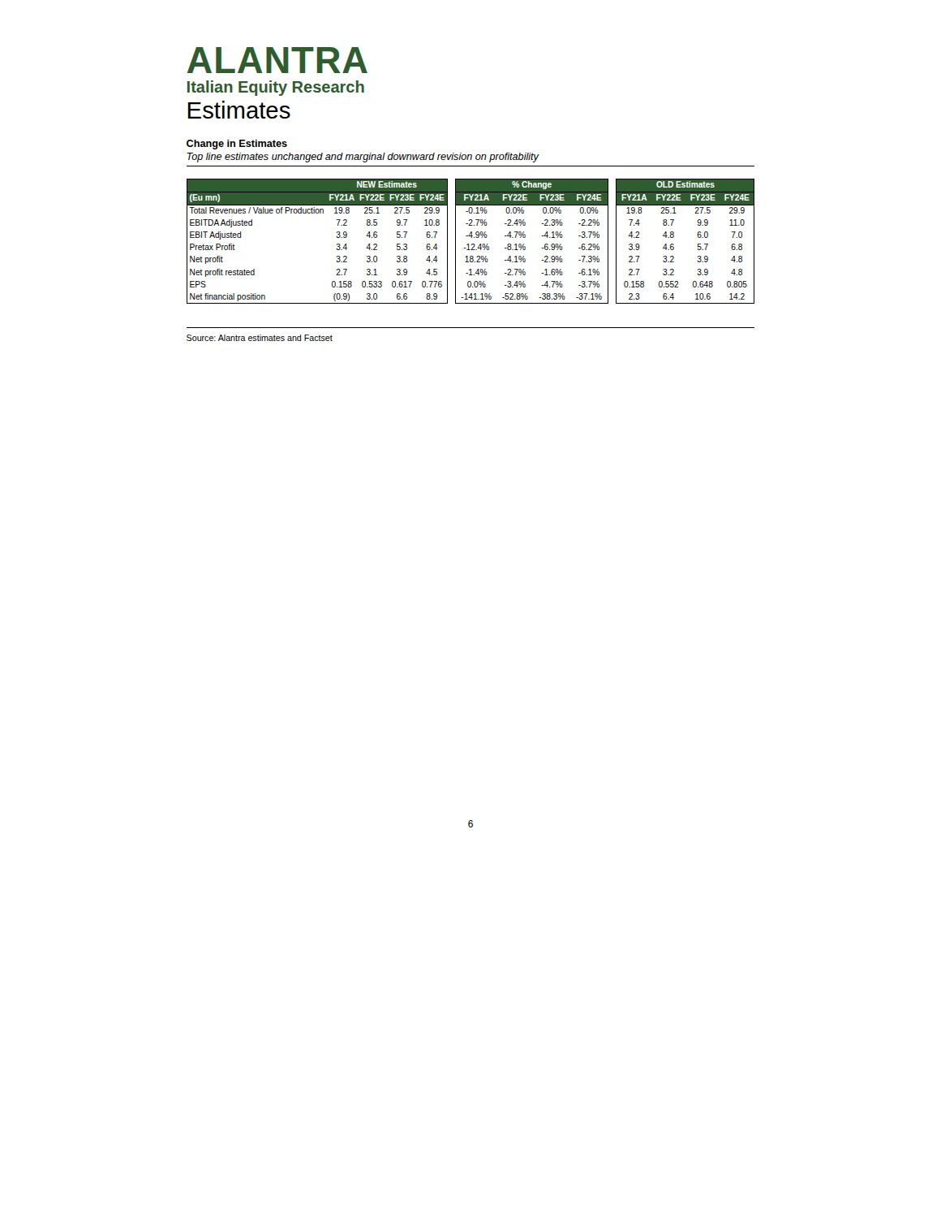ALANTRAItalian Equity Research
Estimates
Change in Estimates
Top line estimates unchanged and marginal downward revision on profitability
| | NEW Estimates |
| --- | --- |
| (Eu mn) | FY21A | FY22E | FY23E | FY24E |
| Total Revenues / Value of Production | 19.8 | 25.1 | 27.5 | 29.9 |
| EBITDA Adjusted | 7.2 | 8.5 | 9.7 | 10.8 |
| EBIT Adjusted | 3.9 | 4.6 | 5.7 | 6.7 |
| Pretax Profit | 3.4 | 4.2 | 5.3 | 6.4 |
| Net profit | 3.2 | 3.0 | 3.8 | 4.4 |
| Net profit restated | 2.7 | 3.1 | 3.9 | 4.5 |
| EPS | 0.158 | 0.533 | 0.617 | 0.776 |
| Net financial position | (0.9) | 3.0 | 6.6 | 8.9 |
| % Change |
| --- |
| FY21A | FY22E | FY23E | FY24E |
| -0.1% | 0.0% | 0.0% | 0.0% |
| -2.7% | -2.4% | -2.3% | -2.2% |
| -4.9% | -4.7% | -4.1% | -3.7% |
| -12.4% | -8.1% | -6.9% | -6.2% |
| 18.2% | -4.1% | -2.9% | -7.3% |
| -1.4% | -2.7% | -1.6% | -6.1% |
| 0.0% | -3.4% | -4.7% | -3.7% |
| -141.1% | -52.8% | -38.3% | -37.1% |
| OLD Estimates |
| --- |
| FY21A | FY22E | FY23E | FY24E |
| 19.8 | 25.1 | 27.5 | 29.9 |
| 7.4 | 8.7 | 9.9 | 11.0 |
| 4.2 | 4.8 | 6.0 | 7.0 |
| 3.9 | 4.6 | 5.7 | 6.8 |
| 2.7 | 3.2 | 3.9 | 4.8 |
| 2.7 | 3.2 | 3.9 | 4.8 |
| 0.158 | 0.552 | 0.648 | 0.805 |
| 2.3 | 6.4 | 10.6 | 14.2 |
Source: Alantra estimates and Factset
6